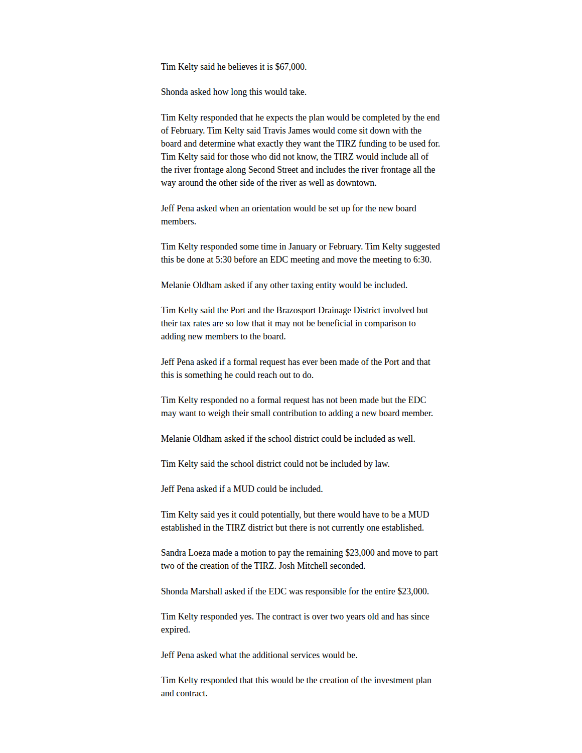Tim Kelty said he believes it is $67,000.
Shonda asked how long this would take.
Tim Kelty responded that he expects the plan would be completed by the end of February. Tim Kelty said Travis James would come sit down with the board and determine what exactly they want the TIRZ funding to be used for. Tim Kelty said for those who did not know, the TIRZ would include all of the river frontage along Second Street and includes the river frontage all the way around the other side of the river as well as downtown.
Jeff Pena asked when an orientation would be set up for the new board members.
Tim Kelty responded some time in January or February. Tim Kelty suggested this be done at 5:30 before an EDC meeting and move the meeting to 6:30.
Melanie Oldham asked if any other taxing entity would be included.
Tim Kelty said the Port and the Brazosport Drainage District involved but their tax rates are so low that it may not be beneficial in comparison to adding new members to the board.
Jeff Pena asked if a formal request has ever been made of the Port and that this is something he could reach out to do.
Tim Kelty responded no a formal request has not been made but the EDC may want to weigh their small contribution to adding a new board member.
Melanie Oldham asked if the school district could be included as well.
Tim Kelty said the school district could not be included by law.
Jeff Pena asked if a MUD could be included.
Tim Kelty said yes it could potentially, but there would have to be a MUD established in the TIRZ district but there is not currently one established.
Sandra Loeza made a motion to pay the remaining $23,000 and move to part two of the creation of the TIRZ. Josh Mitchell seconded.
Shonda Marshall asked if the EDC was responsible for the entire $23,000.
Tim Kelty responded yes. The contract is over two years old and has since expired.
Jeff Pena asked what the additional services would be.
Tim Kelty responded that this would be the creation of the investment plan and contract.